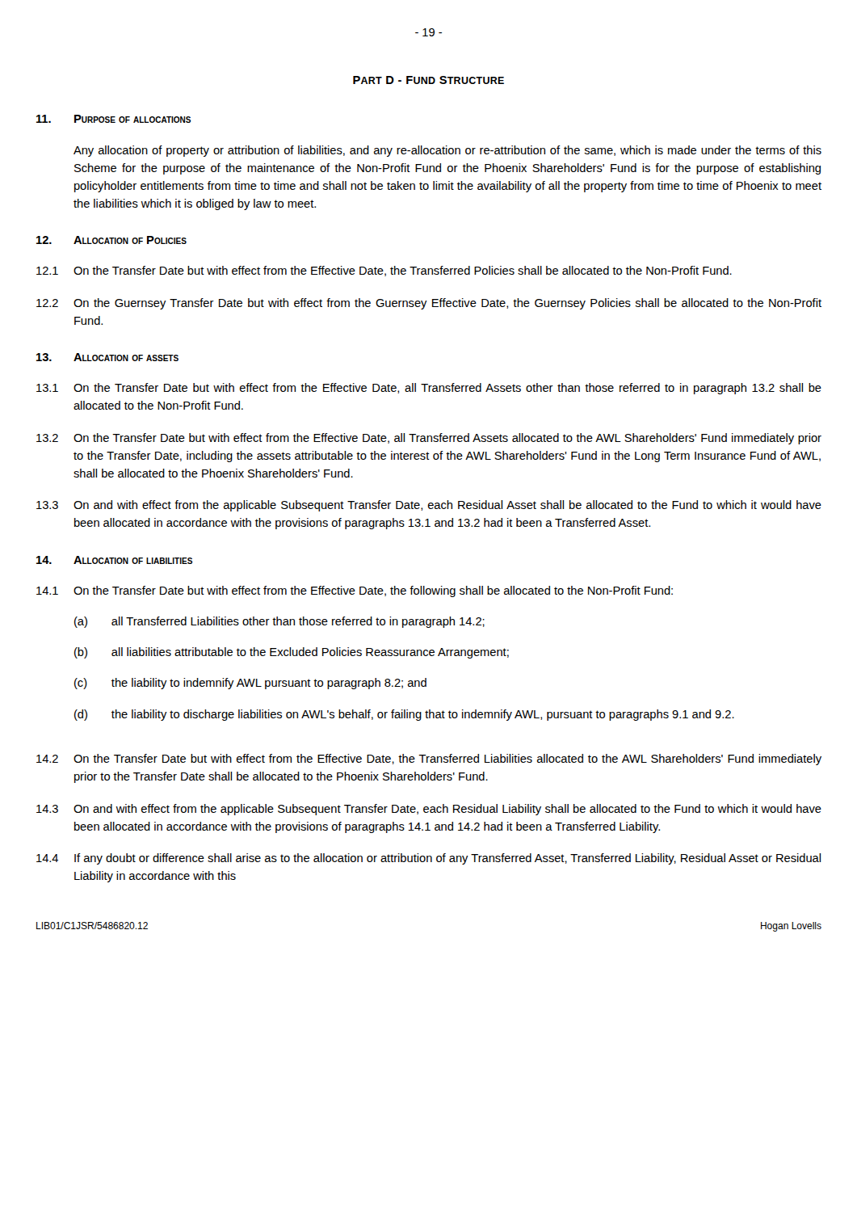- 19 -
PART D - FUND STRUCTURE
11.
Purpose of allocations
Any allocation of property or attribution of liabilities, and any re-allocation or re-attribution of the same, which is made under the terms of this Scheme for the purpose of the maintenance of the Non-Profit Fund or the Phoenix Shareholders' Fund is for the purpose of establishing policyholder entitlements from time to time and shall not be taken to limit the availability of all the property from time to time of Phoenix to meet the liabilities which it is obliged by law to meet.
12.
Allocation of Policies
12.1
On the Transfer Date but with effect from the Effective Date, the Transferred Policies shall be allocated to the Non-Profit Fund.
12.2
On the Guernsey Transfer Date but with effect from the Guernsey Effective Date, the Guernsey Policies shall be allocated to the Non-Profit Fund.
13.
Allocation of assets
13.1
On the Transfer Date but with effect from the Effective Date, all Transferred Assets other than those referred to in paragraph 13.2 shall be allocated to the Non-Profit Fund.
13.2
On the Transfer Date but with effect from the Effective Date, all Transferred Assets allocated to the AWL Shareholders' Fund immediately prior to the Transfer Date, including the assets attributable to the interest of the AWL Shareholders' Fund in the Long Term Insurance Fund of AWL, shall be allocated to the Phoenix Shareholders' Fund.
13.3
On and with effect from the applicable Subsequent Transfer Date, each Residual Asset shall be allocated to the Fund to which it would have been allocated in accordance with the provisions of paragraphs 13.1 and 13.2 had it been a Transferred Asset.
14.
Allocation of liabilities
14.1
On the Transfer Date but with effect from the Effective Date, the following shall be allocated to the Non-Profit Fund:
(a)
all Transferred Liabilities other than those referred to in paragraph 14.2;
(b)
all liabilities attributable to the Excluded Policies Reassurance Arrangement;
(c)
the liability to indemnify AWL pursuant to paragraph 8.2; and
(d)
the liability to discharge liabilities on AWL's behalf, or failing that to indemnify AWL, pursuant to paragraphs 9.1 and 9.2.
14.2
On the Transfer Date but with effect from the Effective Date, the Transferred Liabilities allocated to the AWL Shareholders' Fund immediately prior to the Transfer Date shall be allocated to the Phoenix Shareholders' Fund.
14.3
On and with effect from the applicable Subsequent Transfer Date, each Residual Liability shall be allocated to the Fund to which it would have been allocated in accordance with the provisions of paragraphs 14.1 and 14.2 had it been a Transferred Liability.
14.4
If any doubt or difference shall arise as to the allocation or attribution of any Transferred Asset, Transferred Liability, Residual Asset or Residual Liability in accordance with this
LIB01/C1JSR/5486820.12
Hogan Lovells